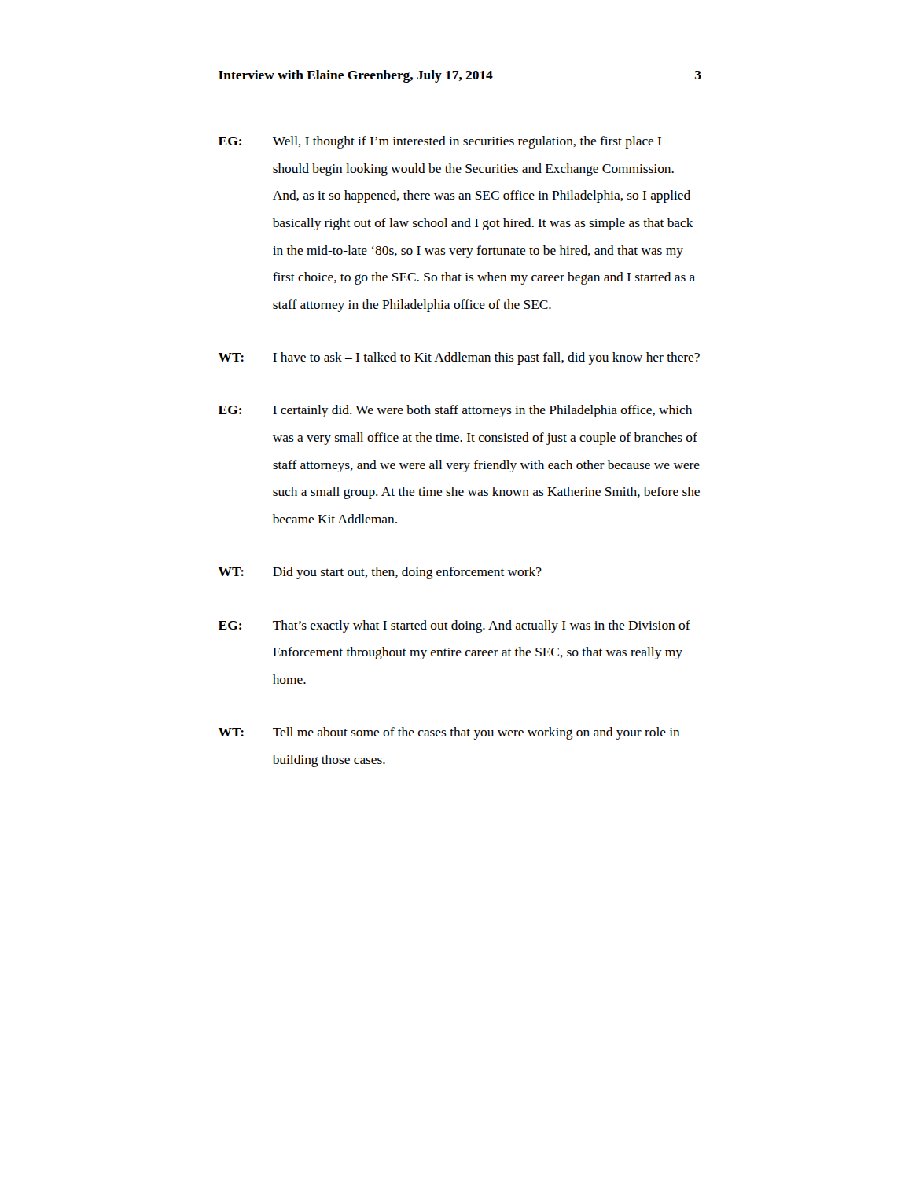Interview with Elaine Greenberg, July 17, 2014 3
EG:
Well, I thought if I’m interested in securities regulation, the first place I should begin looking would be the Securities and Exchange Commission. And, as it so happened, there was an SEC office in Philadelphia, so I applied basically right out of law school and I got hired. It was as simple as that back in the mid-to-late ‘80s, so I was very fortunate to be hired, and that was my first choice, to go the SEC. So that is when my career began and I started as a staff attorney in the Philadelphia office of the SEC.
WT:
I have to ask – I talked to Kit Addleman this past fall, did you know her there?
EG:
I certainly did. We were both staff attorneys in the Philadelphia office, which was a very small office at the time. It consisted of just a couple of branches of staff attorneys, and we were all very friendly with each other because we were such a small group. At the time she was known as Katherine Smith, before she became Kit Addleman.
WT:
Did you start out, then, doing enforcement work?
EG:
That’s exactly what I started out doing. And actually I was in the Division of Enforcement throughout my entire career at the SEC, so that was really my home.
WT:
Tell me about some of the cases that you were working on and your role in building those cases.